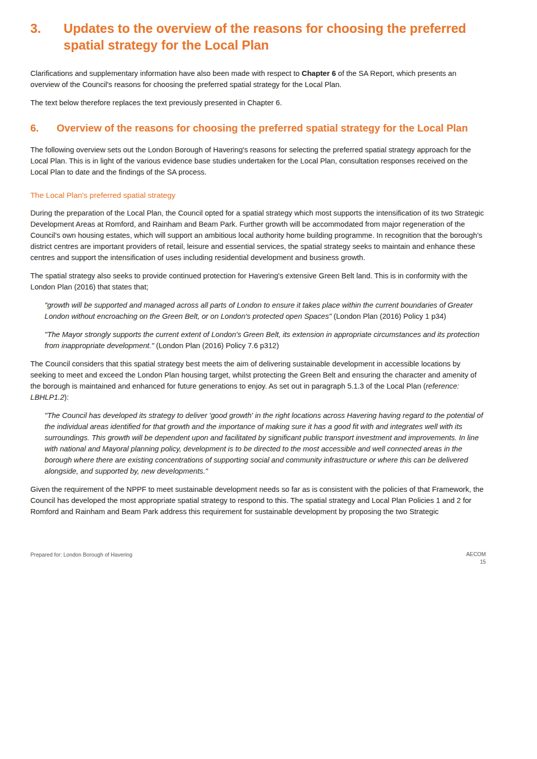3. Updates to the overview of the reasons for choosing the preferred spatial strategy for the Local Plan
Clarifications and supplementary information have also been made with respect to Chapter 6 of the SA Report, which presents an overview of the Council's reasons for choosing the preferred spatial strategy for the Local Plan.
The text below therefore replaces the text previously presented in Chapter 6.
6. Overview of the reasons for choosing the preferred spatial strategy for the Local Plan
The following overview sets out the London Borough of Havering's reasons for selecting the preferred spatial strategy approach for the Local Plan. This is in light of the various evidence base studies undertaken for the Local Plan, consultation responses received on the Local Plan to date and the findings of the SA process.
The Local Plan's preferred spatial strategy
During the preparation of the Local Plan, the Council opted for a spatial strategy which most supports the intensification of its two Strategic Development Areas at Romford, and Rainham and Beam Park. Further growth will be accommodated from major regeneration of the Council's own housing estates, which will support an ambitious local authority home building programme. In recognition that the borough's district centres are important providers of retail, leisure and essential services, the spatial strategy seeks to maintain and enhance these centres and support the intensification of uses including residential development and business growth.
The spatial strategy also seeks to provide continued protection for Havering's extensive Green Belt land. This is in conformity with the London Plan (2016) that states that;
"growth will be supported and managed across all parts of London to ensure it takes place within the current boundaries of Greater London without encroaching on the Green Belt, or on London's protected open Spaces" (London Plan (2016) Policy 1 p34)
"The Mayor strongly supports the current extent of London's Green Belt, its extension in appropriate circumstances and its protection from inappropriate development." (London Plan (2016) Policy 7.6 p312)
The Council considers that this spatial strategy best meets the aim of delivering sustainable development in accessible locations by seeking to meet and exceed the London Plan housing target, whilst protecting the Green Belt and ensuring the character and amenity of the borough is maintained and enhanced for future generations to enjoy. As set out in paragraph 5.1.3 of the Local Plan (reference: LBHLP1.2):
"The Council has developed its strategy to deliver 'good growth' in the right locations across Havering having regard to the potential of the individual areas identified for that growth and the importance of making sure it has a good fit with and integrates well with its surroundings. This growth will be dependent upon and facilitated by significant public transport investment and improvements. In line with national and Mayoral planning policy, development is to be directed to the most accessible and well connected areas in the borough where there are existing concentrations of supporting social and community infrastructure or where this can be delivered alongside, and supported by, new developments."
Given the requirement of the NPPF to meet sustainable development needs so far as is consistent with the policies of that Framework, the Council has developed the most appropriate spatial strategy to respond to this. The spatial strategy and Local Plan Policies 1 and 2 for Romford and Rainham and Beam Park address this requirement for sustainable development by proposing the two Strategic
Prepared for: London Borough of Havering
AECOM
15